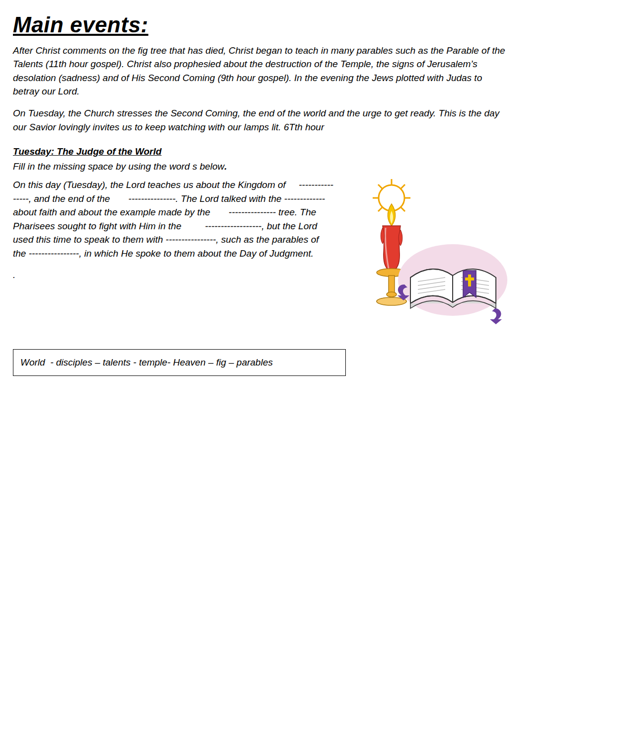Main events:
After Christ comments on the fig tree that has died, Christ began to teach in many parables such as the Parable of the Talents (11th hour gospel). Christ also prophesied about the destruction of the Temple, the signs of Jerusalem’s desolation (sadness) and of His Second Coming (9th hour gospel). In the evening the Jews plotted with Judas to betray our Lord.
On Tuesday, the Church stresses the Second Coming, the end of the world and the urge to get ready. This is the day our Savior lovingly invites us to keep watching with our lamps lit. 6Tth hour
Tuesday: The Judge of the World
Fill in the missing space by using the word s below.
Lit candle and open book with cross bookmark
On this day (Tuesday), the Lord teaches us about the Kingdom of ----------------, and the end of the ---------------. The Lord talked with the ------------- about faith and about the example made by the --------------- tree. The Pharisees sought to fight with Him in the ------------------, but the Lord used this time to speak to them with ----------------, such as the parables of the ----------------, in which He spoke to them about the Day of Judgment.
.
World - disciples – talents - temple- Heaven – fig – parables